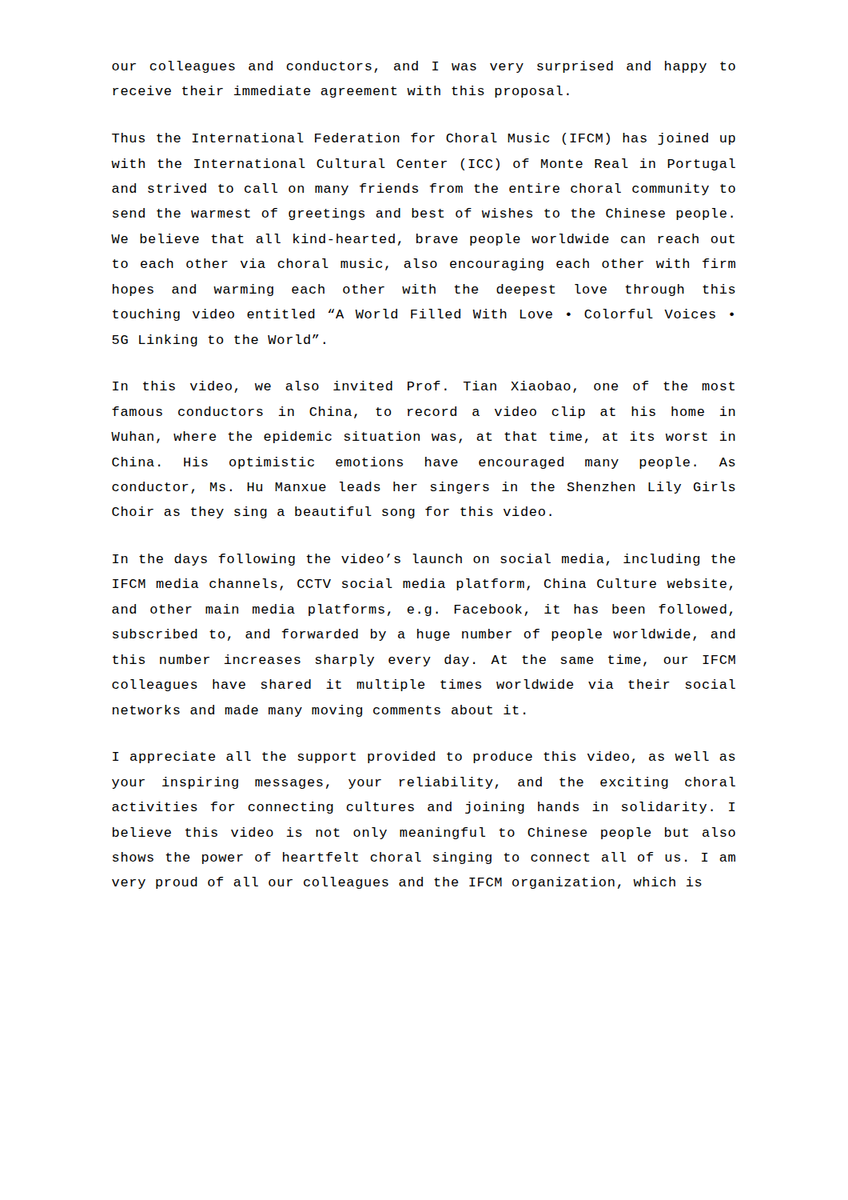our colleagues and conductors, and I was very surprised and happy to receive their immediate agreement with this proposal.
Thus the International Federation for Choral Music (IFCM) has joined up with the International Cultural Center (ICC) of Monte Real in Portugal and strived to call on many friends from the entire choral community to send the warmest of greetings and best of wishes to the Chinese people. We believe that all kind-hearted, brave people worldwide can reach out to each other via choral music, also encouraging each other with firm hopes and warming each other with the deepest love through this touching video entitled “A World Filled With Love • Colorful Voices • 5G Linking to the World”.
In this video, we also invited Prof. Tian Xiaobao, one of the most famous conductors in China, to record a video clip at his home in Wuhan, where the epidemic situation was, at that time, at its worst in China. His optimistic emotions have encouraged many people. As conductor, Ms. Hu Manxue leads her singers in the Shenzhen Lily Girls Choir as they sing a beautiful song for this video.
In the days following the video’s launch on social media, including the IFCM media channels, CCTV social media platform, China Culture website, and other main media platforms, e.g. Facebook, it has been followed, subscribed to, and forwarded by a huge number of people worldwide, and this number increases sharply every day. At the same time, our IFCM colleagues have shared it multiple times worldwide via their social networks and made many moving comments about it.
I appreciate all the support provided to produce this video, as well as your inspiring messages, your reliability, and the exciting choral activities for connecting cultures and joining hands in solidarity. I believe this video is not only meaningful to Chinese people but also shows the power of heartfelt choral singing to connect all of us. I am very proud of all our colleagues and the IFCM organization, which is